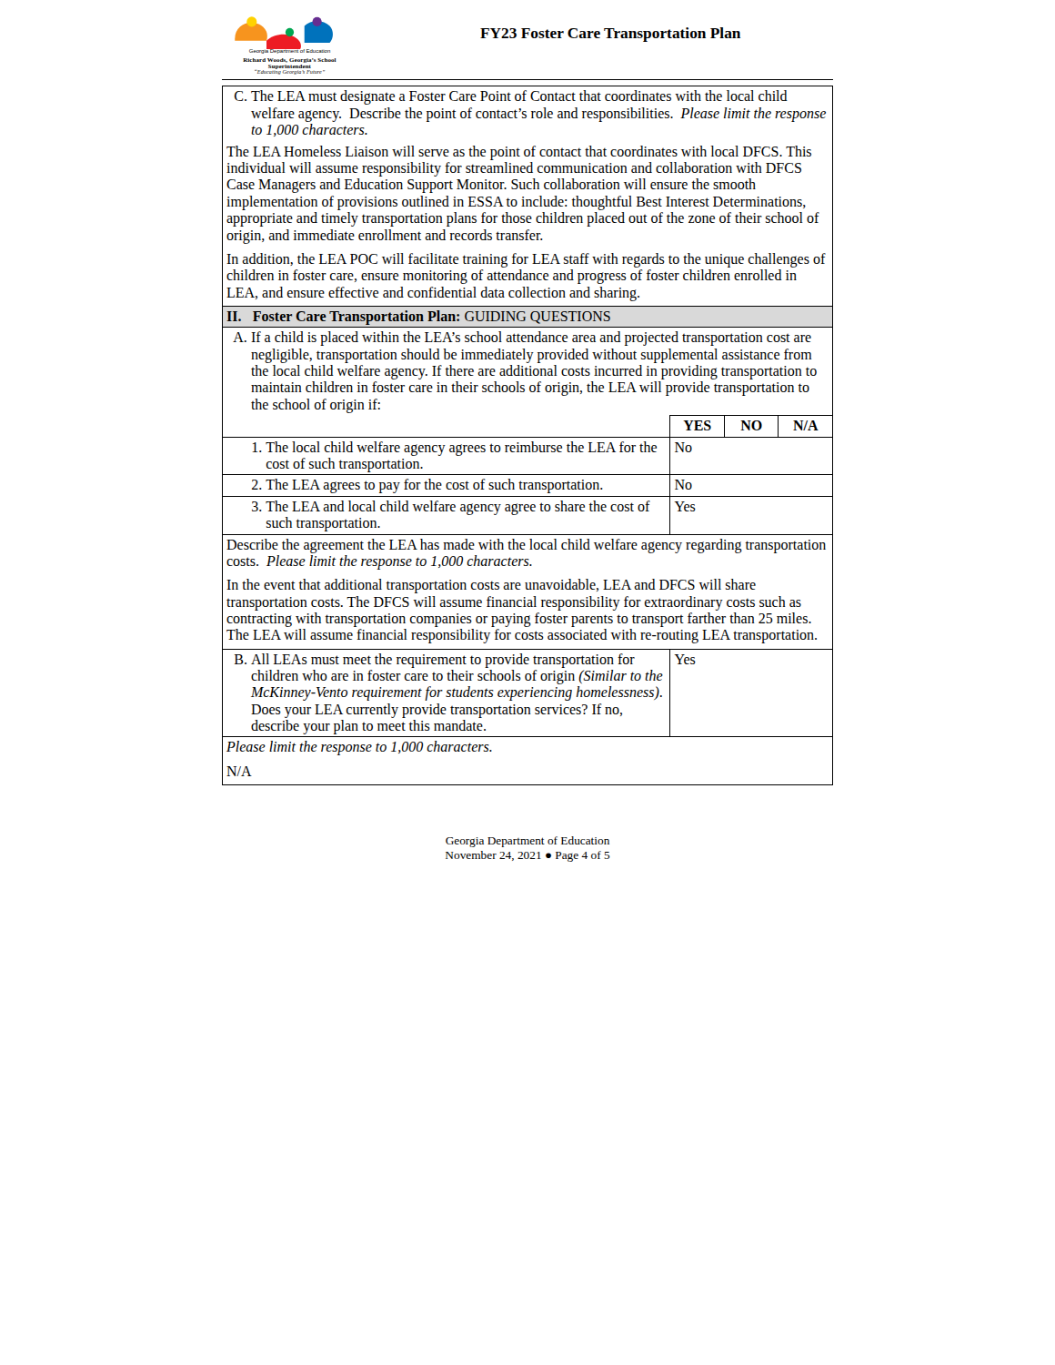Richard Woods, Georgia’s School Superintendent “Educating Georgia’s Future”
FY23 Foster Care Transportation Plan
| The LEA must designate a Foster Care Point of Contact that coordinates with the local child welfare agency. Describe the point of contact’s role and responsibilities. Please limit the response to 1,000 characters. The LEA Homeless Liaison will serve as the point of contact that coordinates with local DFCS. This individual will assume responsibility for streamlined communication and collaboration with DFCS Case Managers and Education Support Monitor. Such collaboration will ensure the smooth implementation of provisions outlined in ESSA to include: thoughtful Best Interest Determinations, appropriate and timely transportation plans for those children placed out of the zone of their school of origin, and immediate enrollment and records transfer. In addition, the LEA POC will facilitate training for LEA staff with regards to the unique challenges of children in foster care, ensure monitoring of attendance and progress of foster children enrolled in LEA, and ensure effective and confidential data collection and sharing. |
| II. Foster Care Transportation Plan: GUIDING QUESTIONS |
| If a child is placed within the LEA’s school attendance area and projected transportation cost are negligible, transportation should be immediately provided without supplemental assistance from the local child welfare agency. If there are additional costs incurred in providing transportation to maintain children in foster care in their schools of origin, the LEA will provide transportation to the school of origin if: |
| | YES | NO | N/A |
| The local child welfare agency agrees to reimburse the LEA for the cost of such transportation. | No |
| The LEA agrees to pay for the cost of such transportation. | No |
| The LEA and local child welfare agency agree to share the cost of such transportation. | Yes |
| Describe the agreement the LEA has made with the local child welfare agency regarding transportation costs. Please limit the response to 1,000 characters. In the event that additional transportation costs are unavoidable, LEA and DFCS will share transportation costs. The DFCS will assume financial responsibility for extraordinary costs such as contracting with transportation companies or paying foster parents to transport farther than 25 miles. The LEA will assume financial responsibility for costs associated with re-routing LEA transportation. |
| All LEAs must meet the requirement to provide transportation for children who are in foster care to their schools of origin (Similar to the McKinney-Vento requirement for students experiencing homelessness) . Does your LEA currently provide transportation services? If no, describe your plan to meet this mandate. | Yes |
| Please limit the response to 1,000 characters. N/A |
Georgia Department of Education
November 24, 2021 ● Page 4 of 5